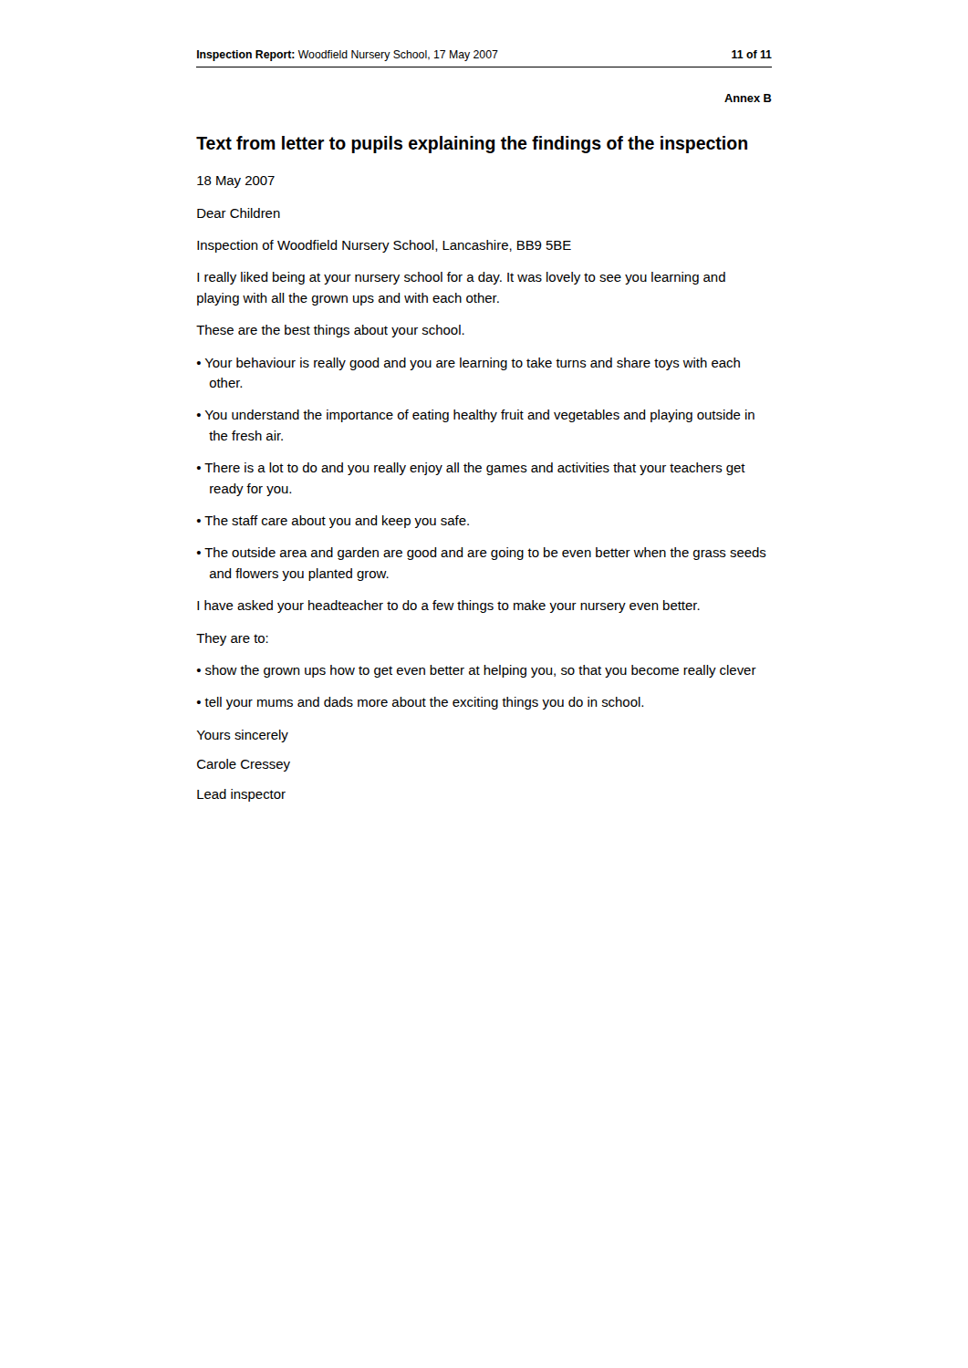Inspection Report: Woodfield Nursery School, 17 May 2007
11 of 11
Annex B
Text from letter to pupils explaining the findings of the inspection
18 May 2007
Dear Children
Inspection of Woodfield Nursery School, Lancashire, BB9 5BE
I really liked being at your nursery school for a day. It was lovely to see you learning and playing with all the grown ups and with each other.
These are the best things about your school.
• Your behaviour is really good and you are learning to take turns and share toys with each other.
• You understand the importance of eating healthy fruit and vegetables and playing outside in the fresh air.
• There is a lot to do and you really enjoy all the games and activities that your teachers get ready for you.
• The staff care about you and keep you safe.
• The outside area and garden are good and are going to be even better when the grass seeds and flowers you planted grow.
I have asked your headteacher to do a few things to make your nursery even better.
They are to:
• show the grown ups how to get even better at helping you, so that you become really clever
• tell your mums and dads more about the exciting things you do in school.
Yours sincerely
Carole Cressey
Lead inspector